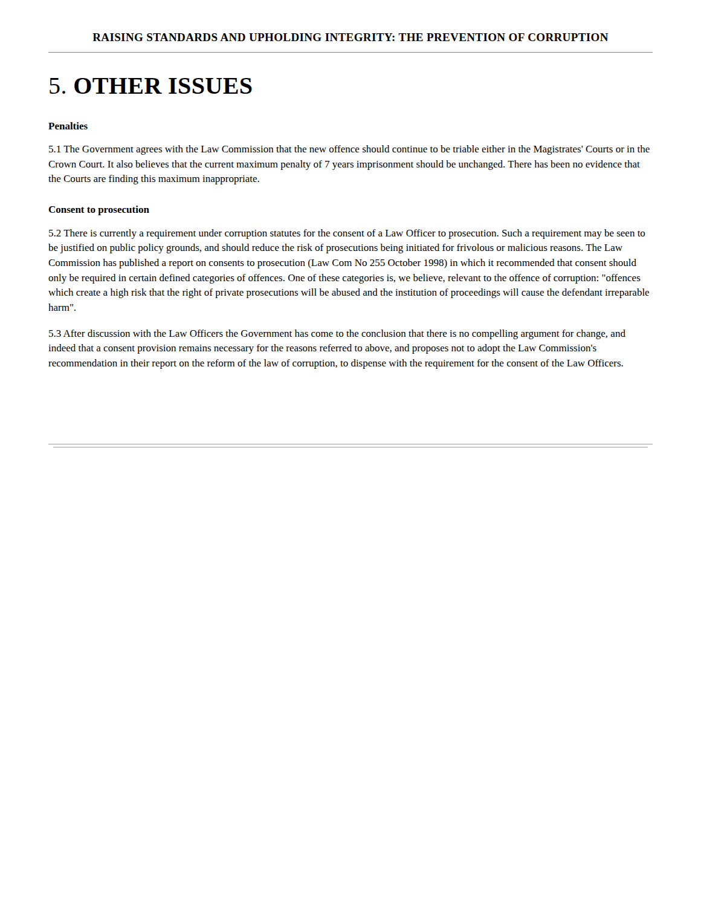RAISING STANDARDS AND UPHOLDING INTEGRITY: THE PREVENTION OF CORRUPTION
5. OTHER ISSUES
Penalties
5.1 The Government agrees with the Law Commission that the new offence should continue to be triable either in the Magistrates' Courts or in the Crown Court. It also believes that the current maximum penalty of 7 years imprisonment should be unchanged. There has been no evidence that the Courts are finding this maximum inappropriate.
Consent to prosecution
5.2 There is currently a requirement under corruption statutes for the consent of a Law Officer to prosecution. Such a requirement may be seen to be justified on public policy grounds, and should reduce the risk of prosecutions being initiated for frivolous or malicious reasons. The Law Commission has published a report on consents to prosecution (Law Com No 255 October 1998) in which it recommended that consent should only be required in certain defined categories of offences. One of these categories is, we believe, relevant to the offence of corruption: "offences which create a high risk that the right of private prosecutions will be abused and the institution of proceedings will cause the defendant irreparable harm".
5.3 After discussion with the Law Officers the Government has come to the conclusion that there is no compelling argument for change, and indeed that a consent provision remains necessary for the reasons referred to above, and proposes not to adopt the Law Commission's recommendation in their report on the reform of the law of corruption, to dispense with the requirement for the consent of the Law Officers.